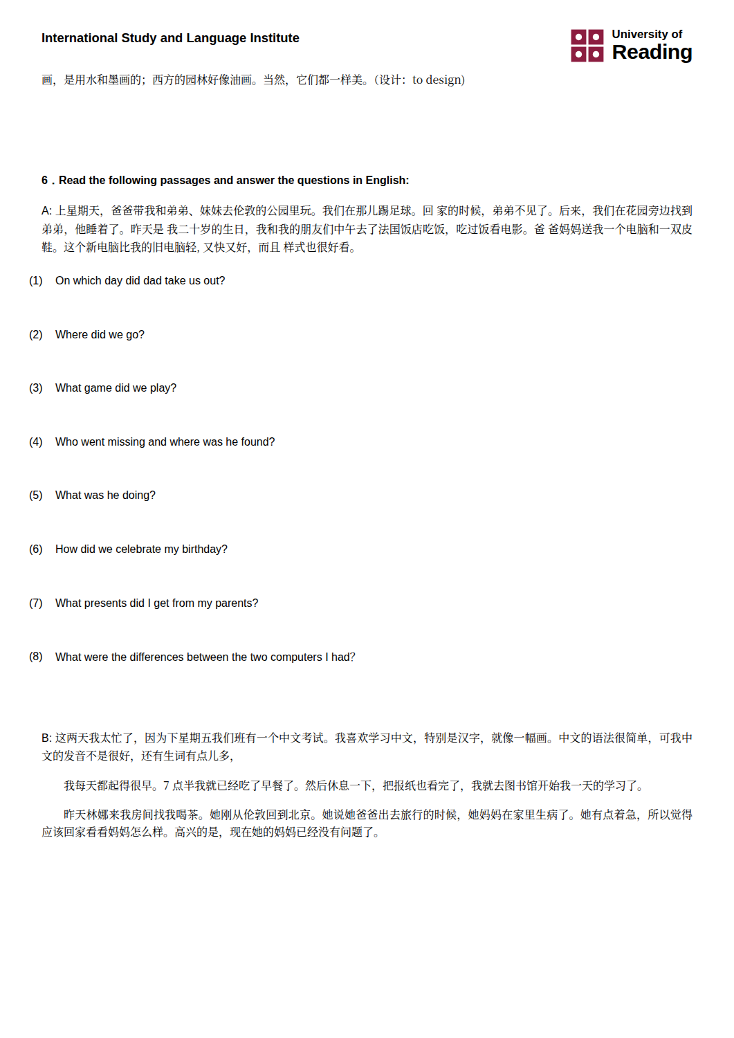International Study and Language Institute
University of Reading
画，是用水和墨画的；西方的园林好像油画。当然，它们都一样美。（设计：to design)
6．Read the following passages and answer the questions in English:
A: 上星期天，爸爸带我和弟弟、妹妹去伦敦的公园里玩。我们在那儿踢足球。回 家的时候，弟弟不见了。后来，我们在花园旁边找到弟弟，他睡着了。昨天是 我二十岁的生日，我和我的朋友们中午去了法国饭店吃饭，吃过饭看电影。爸 爸妈妈送我一个电脑和一双皮鞋。这个新电脑比我的旧电脑轻, 又快又好，而且 样式也很好看。
On which day did dad take us out?
Where did we go?
What game did we play?
Who went missing and where was he found?
What was he doing?
How did we celebrate my birthday?
What presents did I get from my parents?
What were the differences between the two computers I had？
B: 这两天我太忙了，因为下星期五我们班有一个中文考试。我喜欢学习中文，特别是汉字，就像一幅画。中文的语法很简单，可我中文的发音不是很好，还有生词有点儿多，
我每天都起得很早。7 点半我就已经吃了早餐了。然后休息一下，把报纸也看完了，我就去图书馆开始我一天的学习了。
昨天林娜来我房间找我喝茶。她刚从伦敦回到北京。她说她爸爸出去旅行的时候，她妈妈在家里生病了。她有点着急，所以觉得应该回家看看妈妈怎么样。高兴的是，现在她的妈妈已经没有问题了。